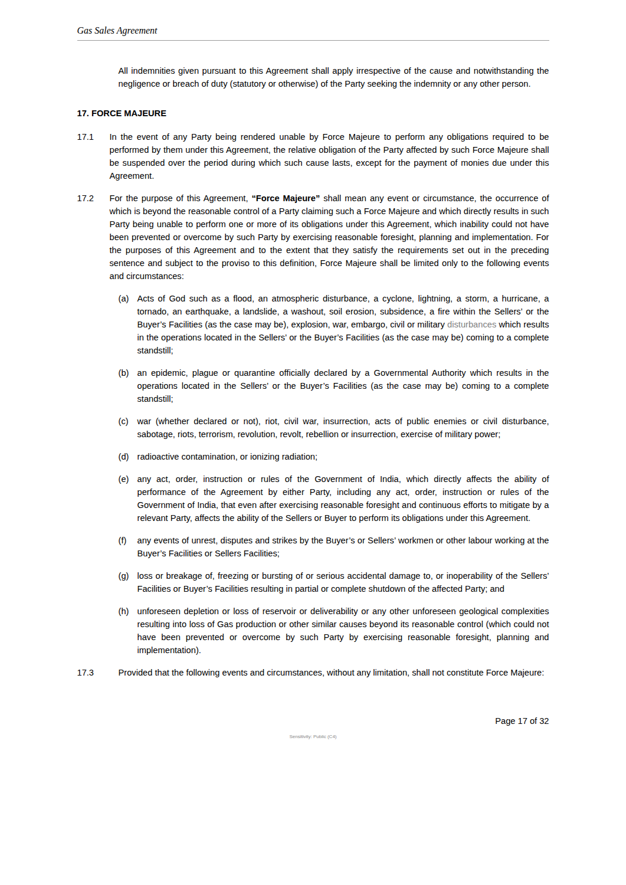Gas Sales Agreement
All indemnities given pursuant to this Agreement shall apply irrespective of the cause and notwithstanding the negligence or breach of duty (statutory or otherwise) of the Party seeking the indemnity or any other person.
17. FORCE MAJEURE
17.1
In the event of any Party being rendered unable by Force Majeure to perform any obligations required to be performed by them under this Agreement, the relative obligation of the Party affected by such Force Majeure shall be suspended over the period during which such cause lasts, except for the payment of monies due under this Agreement.
17.2
For the purpose of this Agreement, “Force Majeure” shall mean any event or circumstance, the occurrence of which is beyond the reasonable control of a Party claiming such a Force Majeure and which directly results in such Party being unable to perform one or more of its obligations under this Agreement, which inability could not have been prevented or overcome by such Party by exercising reasonable foresight, planning and implementation. For the purposes of this Agreement and to the extent that they satisfy the requirements set out in the preceding sentence and subject to the proviso to this definition, Force Majeure shall be limited only to the following events and circumstances:
(a) Acts of God such as a flood, an atmospheric disturbance, a cyclone, lightning, a storm, a hurricane, a tornado, an earthquake, a landslide, a washout, soil erosion, subsidence, a fire within the Sellers’ or the Buyer’s Facilities (as the case may be), explosion, war, embargo, civil or military disturbances which results in the operations located in the Sellers’ or the Buyer’s Facilities (as the case may be) coming to a complete standstill;
(b) an epidemic, plague or quarantine officially declared by a Governmental Authority which results in the operations located in the Sellers’ or the Buyer’s Facilities (as the case may be) coming to a complete standstill;
(c) war (whether declared or not), riot, civil war, insurrection, acts of public enemies or civil disturbance, sabotage, riots, terrorism, revolution, revolt, rebellion or insurrection, exercise of military power;
(d) radioactive contamination, or ionizing radiation;
(e) any act, order, instruction or rules of the Government of India, which directly affects the ability of performance of the Agreement by either Party, including any act, order, instruction or rules of the Government of India, that even after exercising reasonable foresight and continuous efforts to mitigate by a relevant Party, affects the ability of the Sellers or Buyer to perform its obligations under this Agreement.
(f) any events of unrest, disputes and strikes by the Buyer’s or Sellers’ workmen or other labour working at the Buyer’s Facilities or Sellers Facilities;
(g) loss or breakage of, freezing or bursting of or serious accidental damage to, or inoperability of the Sellers’ Facilities or Buyer’s Facilities resulting in partial or complete shutdown of the affected Party; and
(h) unforeseen depletion or loss of reservoir or deliverability or any other unforeseen geological complexities resulting into loss of Gas production or other similar causes beyond its reasonable control (which could not have been prevented or overcome by such Party by exercising reasonable foresight, planning and implementation).
17.3
Provided that the following events and circumstances, without any limitation, shall not constitute Force Majeure:
Page 17 of 32
Sensitivity: Public (C4)